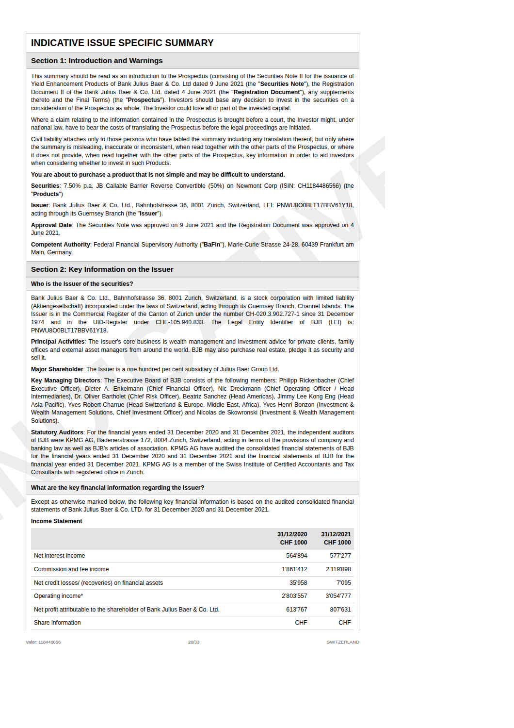INDICATIVE
INDICATIVE ISSUE SPECIFIC SUMMARY
Section 1: Introduction and Warnings
This summary should be read as an introduction to the Prospectus (consisting of the Securities Note II for the issuance of Yield Enhancement Products of Bank Julius Baer & Co. Ltd dated 9 June 2021 (the "Securities Note"), the Registration Document II of the Bank Julius Baer & Co. Ltd. dated 4 June 2021 (the "Registration Document"), any supplements thereto and the Final Terms) (the "Prospectus"). Investors should base any decision to invest in the securities on a consideration of the Prospectus as whole. The Investor could lose all or part of the invested capital.
Where a claim relating to the information contained in the Prospectus is brought before a court, the Investor might, under national law, have to bear the costs of translating the Prospectus before the legal proceedings are initiated.
Civil liability attaches only to those persons who have tabled the summary including any translation thereof, but only where the summary is misleading, inaccurate or inconsistent, when read together with the other parts of the Prospectus, or where it does not provide, when read together with the other parts of the Prospectus, key information in order to aid investors when considering whether to invest in such Products.
You are about to purchase a product that is not simple and may be difficult to understand.
Securities: 7.50% p.a. JB Callable Barrier Reverse Convertible (50%) on Newmont Corp (ISIN: CH1184486566) (the "Products")
Issuer: Bank Julius Baer & Co. Ltd., Bahnhofstrasse 36, 8001 Zurich, Switzerland, LEI: PNWU8O0BLT17BBV61Y18, acting through its Guernsey Branch (the "Issuer").
Approval Date: The Securities Note was approved on 9 June 2021 and the Registration Document was approved on 4 June 2021.
Competent Authority: Federal Financial Supervisory Authority ("BaFin"), Marie-Curie Strasse 24-28, 60439 Frankfurt am Main, Germany.
Section 2: Key Information on the Issuer
Who is the Issuer of the securities?
Bank Julius Baer & Co. Ltd., Bahnhofstrasse 36, 8001 Zurich, Switzerland, is a stock corporation with limited liability (Aktiengesellschaft) incorporated under the laws of Switzerland, acting through its Guernsey Branch, Channel Islands. The Issuer is in the Commercial Register of the Canton of Zurich under the number CH-020.3.902.727-1 since 31 December 1974 and in the UID-Register under CHE-105.940.833. The Legal Entity Identifier of BJB (LEI) is: PNWU8O0BLT17BBV61Y18.
Principal Activities: The Issuer's core business is wealth management and investment advice for private clients, family offices and external asset managers from around the world. BJB may also purchase real estate, pledge it as security and sell it.
Major Shareholder: The Issuer is a one hundred per cent subsidiary of Julius Baer Group Ltd.
Key Managing Directors: The Executive Board of BJB consists of the following members: Philipp Rickenbacher (Chief Executive Officer), Dieter A. Enkelmann (Chief Financial Officer), Nic Dreckmann (Chief Operating Officer / Head Intermediaries), Dr. Oliver Bartholet (Chief Risk Officer), Beatriz Sanchez (Head Americas), Jimmy Lee Kong Eng (Head Asia Pacific), Yves Robert-Charrue (Head Switzerland & Europe, Middle East, Africa), Yves Henri Bonzon (Investment & Wealth Management Solutions, Chief Investment Officer) and Nicolas de Skowronski (Investment & Wealth Management Solutions).
Statutory Auditors: For the financial years ended 31 December 2020 and 31 December 2021, the independent auditors of BJB were KPMG AG, Badenerstrasse 172, 8004 Zurich, Switzerland, acting in terms of the provisions of company and banking law as well as BJB's articles of association. KPMG AG have audited the consolidated financial statements of BJB for the financial years ended 31 December 2020 and 31 December 2021 and the financial statements of BJB for the financial year ended 31 December 2021. KPMG AG is a member of the Swiss Institute of Certified Accountants and Tax Consultants with registered office in Zurich.
What are the key financial information regarding the Issuer?
Except as otherwise marked below, the following key financial information is based on the audited consolidated financial statements of Bank Julius Baer & Co. LTD. for 31 December 2020 and 31 December 2021.
Income Statement
| | 31/12/2020 CHF 1000 | 31/12/2021 CHF 1000 |
| --- | --- | --- |
| Net interest income | 564'894 | 577'277 |
| Commission and fee income | 1'861'412 | 2'119'898 |
| Net credit losses/ (recoveries) on financial assets | 35'958 | 7'095 |
| Operating income* | 2'803'557 | 3'054'777 |
| Net profit attributable to the shareholder of Bank Julius Baer & Co. Ltd. | 613'767 | 807'631 |
| Share information | CHF | CHF |
Valor: 118448656
28/33
SWITZERLAND